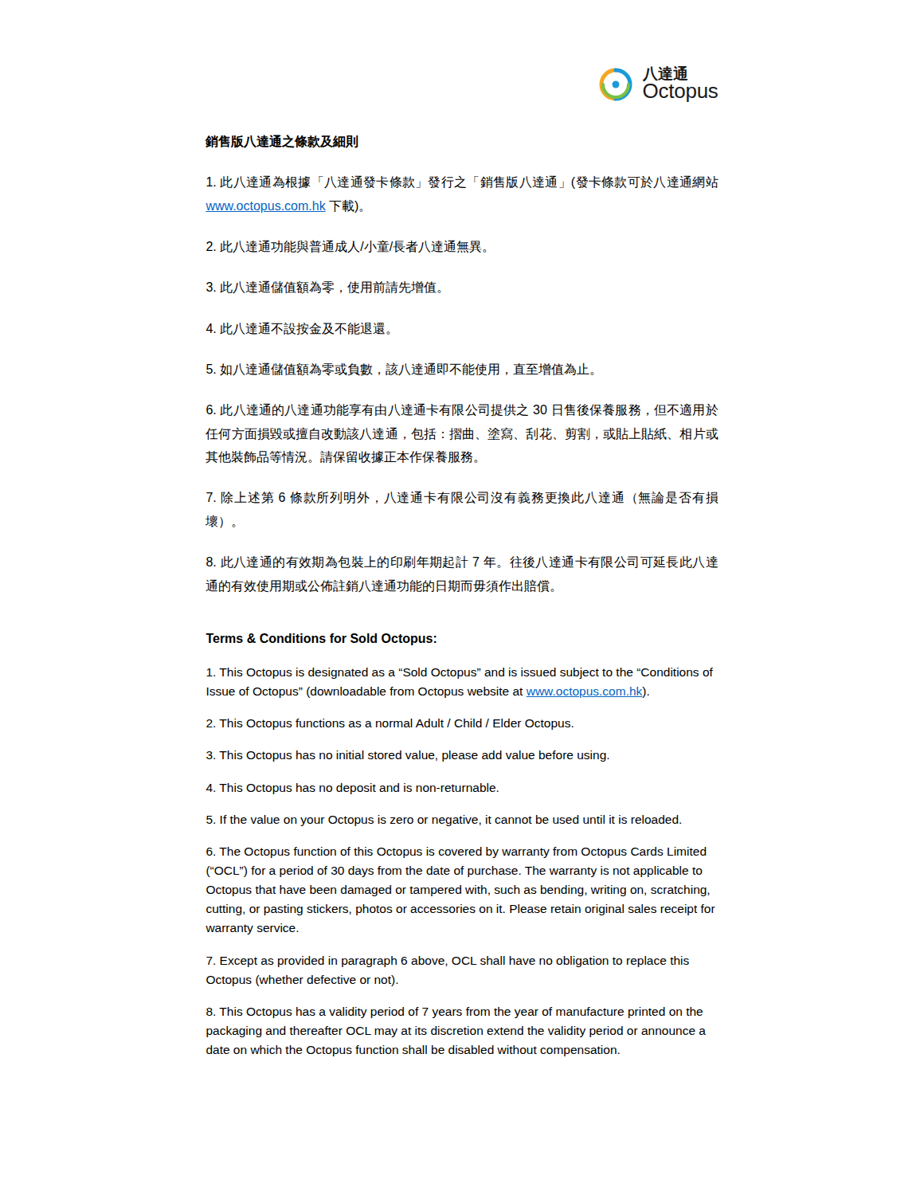八達通 Octopus
銷售版八達通之條款及細則
1. 此八達通為根據「八達通發卡條款」發行之「銷售版八達通」(發卡條款可於八達通網站 www.octopus.com.hk 下載)。
2. 此八達通功能與普通成人/小童/長者八達通無異。
3. 此八達通儲值額為零，使用前請先增值。
4. 此八達通不設按金及不能退還。
5. 如八達通儲值額為零或負數，該八達通即不能使用，直至增值為止。
6. 此八達通的八達通功能享有由八達通卡有限公司提供之 30 日售後保養服務，但不適用於任何方面損毀或擅自改動該八達通，包括：摺曲、塗寫、刮花、剪割，或貼上貼紙、相片或其他裝飾品等情況。請保留收據正本作保養服務。
7. 除上述第 6 條款所列明外，八達通卡有限公司沒有義務更換此八達通（無論是否有損壞）。
8. 此八達通的有效期為包裝上的印刷年期起計 7 年。往後八達通卡有限公司可延長此八達通的有效使用期或公佈註銷八達通功能的日期而毋須作出賠償。
Terms & Conditions for Sold Octopus:
1. This Octopus is designated as a “Sold Octopus” and is issued subject to the “Conditions of Issue of Octopus” (downloadable from Octopus website at www.octopus.com.hk).
2. This Octopus functions as a normal Adult / Child / Elder Octopus.
3. This Octopus has no initial stored value, please add value before using.
4. This Octopus has no deposit and is non-returnable.
5. If the value on your Octopus is zero or negative, it cannot be used until it is reloaded.
6. The Octopus function of this Octopus is covered by warranty from Octopus Cards Limited (“OCL”) for a period of 30 days from the date of purchase. The warranty is not applicable to Octopus that have been damaged or tampered with, such as bending, writing on, scratching, cutting, or pasting stickers, photos or accessories on it. Please retain original sales receipt for warranty service.
7. Except as provided in paragraph 6 above, OCL shall have no obligation to replace this Octopus (whether defective or not).
8. This Octopus has a validity period of 7 years from the year of manufacture printed on the packaging and thereafter OCL may at its discretion extend the validity period or announce a date on which the Octopus function shall be disabled without compensation.